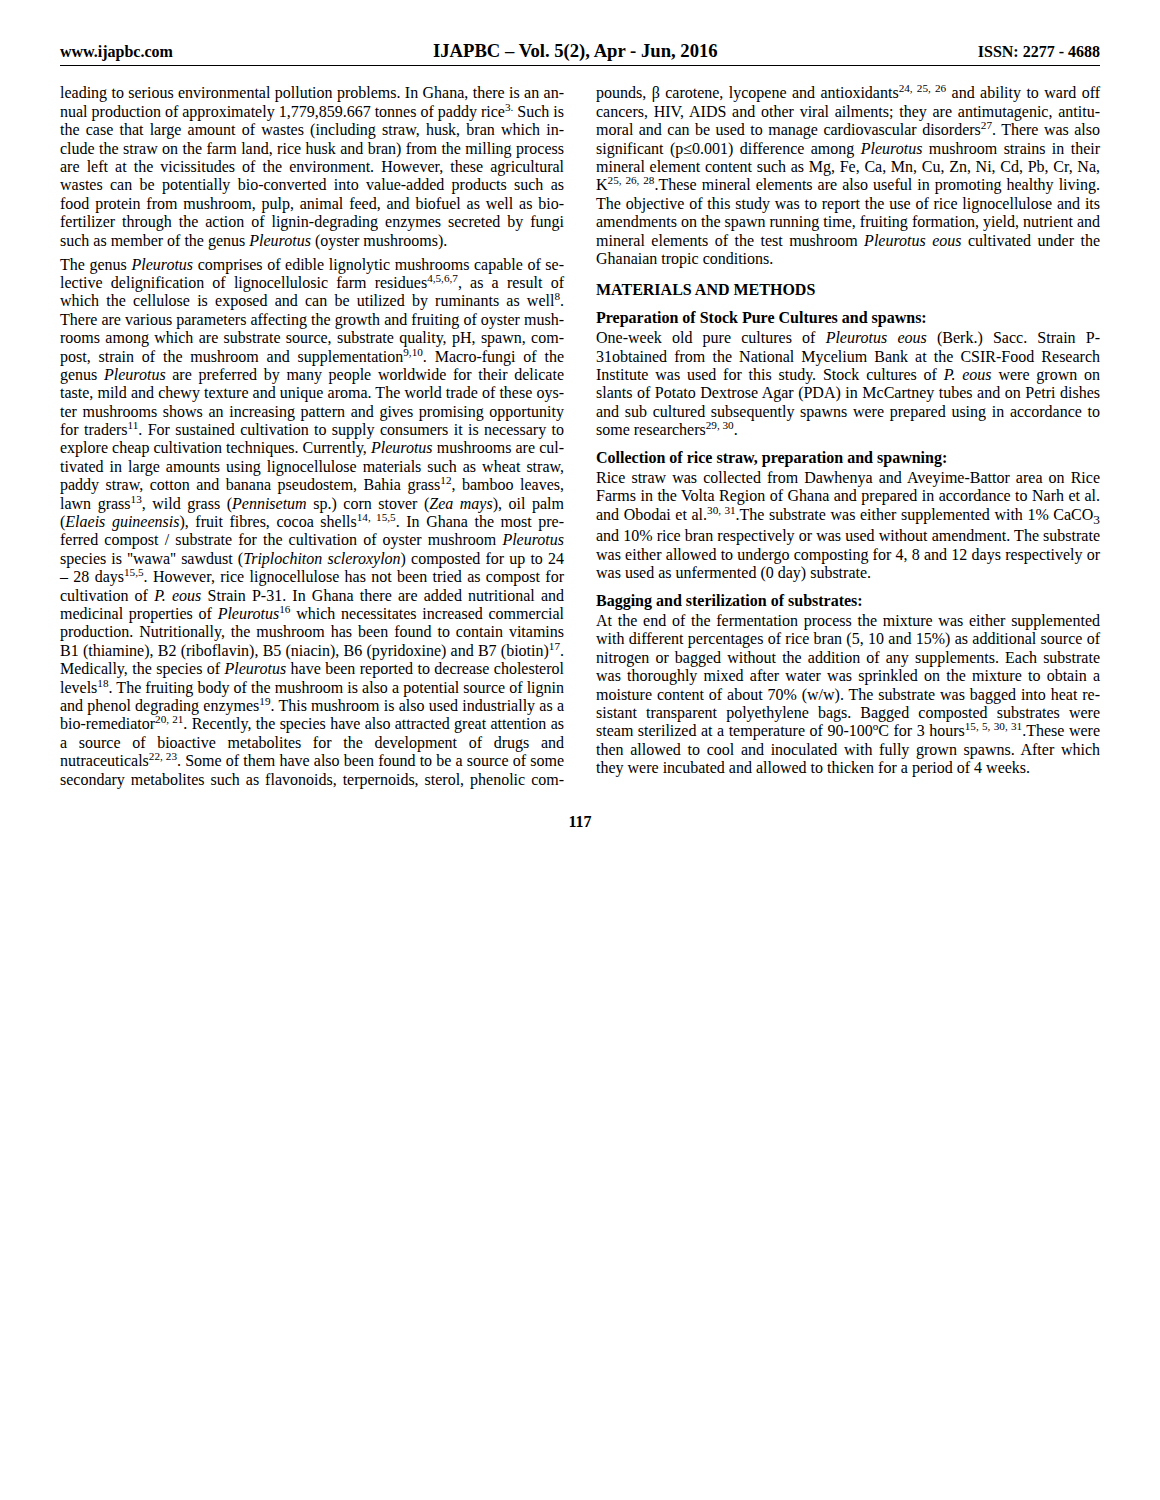www.ijapbc.com IJAPBC – Vol. 5(2), Apr - Jun, 2016 ISSN: 2277 - 4688
leading to serious environmental pollution problems. In Ghana, there is an annual production of approximately 1,779,859.667 tonnes of paddy rice3. Such is the case that large amount of wastes (including straw, husk, bran which include the straw on the farm land, rice husk and bran) from the milling process are left at the vicissitudes of the environment. However, these agricultural wastes can be potentially bio-converted into value-added products such as food protein from mushroom, pulp, animal feed, and biofuel as well as bio-fertilizer through the action of lignin-degrading enzymes secreted by fungi such as member of the genus Pleurotus (oyster mushrooms).
The genus Pleurotus comprises of edible lignolytic mushrooms capable of selective delignification of lignocellulosic farm residues4,5,6,7, as a result of which the cellulose is exposed and can be utilized by ruminants as well8. There are various parameters affecting the growth and fruiting of oyster mushrooms among which are substrate source, substrate quality, pH, spawn, compost, strain of the mushroom and supplementation9,10. Macro-fungi of the genus Pleurotus are preferred by many people worldwide for their delicate taste, mild and chewy texture and unique aroma. The world trade of these oyster mushrooms shows an increasing pattern and gives promising opportunity for traders11. For sustained cultivation to supply consumers it is necessary to explore cheap cultivation techniques. Currently, Pleurotus mushrooms are cultivated in large amounts using lignocellulose materials such as wheat straw, paddy straw, cotton and banana pseudostem, Bahia grass12, bamboo leaves, lawn grass13, wild grass (Pennisetum sp.) corn stover (Zea mays), oil palm (Elaeis guineensis), fruit fibres, cocoa shells14, 15,5. In Ghana the most preferred compost / substrate for the cultivation of oyster mushroom Pleurotus species is ''wawa'' sawdust (Triplochiton scleroxylon) composted for up to 24 – 28 days15,5. However, rice lignocellulose has not been tried as compost for cultivation of P. eous Strain P-31. In Ghana there are added nutritional and medicinal properties of Pleurotus16 which necessitates increased commercial production. Nutritionally, the mushroom has been found to contain vitamins B1 (thiamine), B2 (riboflavin), B5 (niacin), B6 (pyridoxine) and B7 (biotin)17. Medically, the species of Pleurotus have been reported to decrease cholesterol levels18. The fruiting body of the mushroom is also a potential source of lignin and phenol degrading enzymes19. This mushroom is also used industrially as a bio-remediator20, 21. Recently, the species have also attracted great attention as a source of bioactive metabolites for the development of drugs and nutraceuticals22, 23. Some of them have also been found to be a source of some secondary metabolites such as flavonoids, terpernoids, sterol, phenolic compounds, β carotene, lycopene and antioxidants24, 25, 26 and ability to ward off cancers, HIV, AIDS and other viral ailments; they are antimutagenic, antitumoral and can be used to manage cardiovascular disorders27. There was also significant (p≤0.001) difference among Pleurotus mushroom strains in their mineral element content such as Mg, Fe, Ca, Mn, Cu, Zn, Ni, Cd, Pb, Cr, Na, K25, 26, 28.These mineral elements are also useful in promoting healthy living. The objective of this study was to report the use of rice lignocellulose and its amendments on the spawn running time, fruiting formation, yield, nutrient and mineral elements of the test mushroom Pleurotus eous cultivated under the Ghanaian tropic conditions.
MATERIALS AND METHODS
Preparation of Stock Pure Cultures and spawns:
One-week old pure cultures of Pleurotus eous (Berk.) Sacc. Strain P-31obtained from the National Mycelium Bank at the CSIR-Food Research Institute was used for this study. Stock cultures of P. eous were grown on slants of Potato Dextrose Agar (PDA) in McCartney tubes and on Petri dishes and sub cultured subsequently spawns were prepared using in accordance to some researchers29, 30.
Collection of rice straw, preparation and spawning:
Rice straw was collected from Dawhenya and Aveyime-Battor area on Rice Farms in the Volta Region of Ghana and prepared in accordance to Narh et al. and Obodai et al.30, 31.The substrate was either supplemented with 1% CaCO3 and 10% rice bran respectively or was used without amendment. The substrate was either allowed to undergo composting for 4, 8 and 12 days respectively or was used as unfermented (0 day) substrate.
Bagging and sterilization of substrates:
At the end of the fermentation process the mixture was either supplemented with different percentages of rice bran (5, 10 and 15%) as additional source of nitrogen or bagged without the addition of any supplements. Each substrate was thoroughly mixed after water was sprinkled on the mixture to obtain a moisture content of about 70% (w/w). The substrate was bagged into heat resistant transparent polyethylene bags. Bagged composted substrates were steam sterilized at a temperature of 90-100oC for 3 hours15, 5, 30, 31.These were then allowed to cool and inoculated with fully grown spawns. After which they were incubated and allowed to thicken for a period of 4 weeks.
117